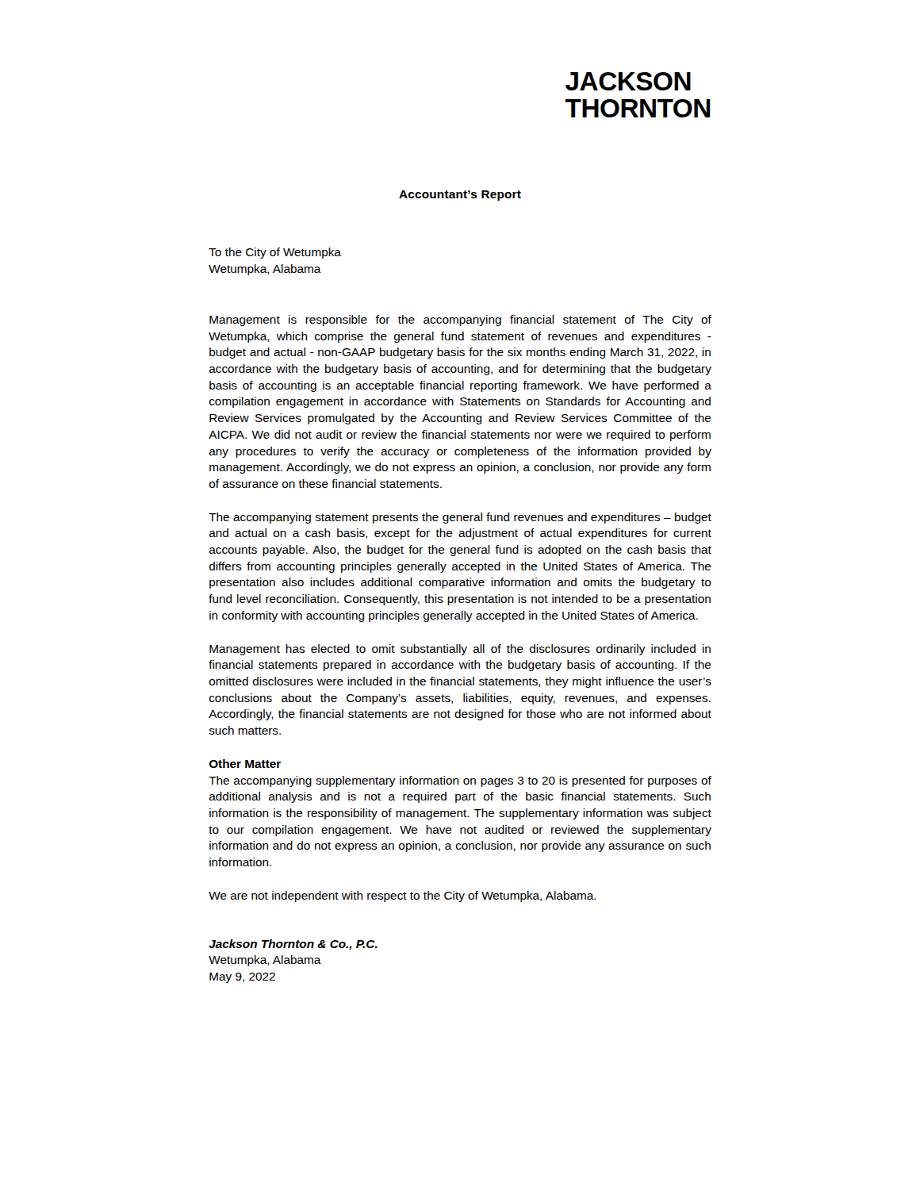JACKSON THORNTON
Accountant’s Report
To the City of Wetumpka
Wetumpka, Alabama
Management is responsible for the accompanying financial statement of The City of Wetumpka, which comprise the general fund statement of revenues and expenditures - budget and actual - non-GAAP budgetary basis for the six months ending March 31, 2022, in accordance with the budgetary basis of accounting, and for determining that the budgetary basis of accounting is an acceptable financial reporting framework. We have performed a compilation engagement in accordance with Statements on Standards for Accounting and Review Services promulgated by the Accounting and Review Services Committee of the AICPA. We did not audit or review the financial statements nor were we required to perform any procedures to verify the accuracy or completeness of the information provided by management. Accordingly, we do not express an opinion, a conclusion, nor provide any form of assurance on these financial statements.
The accompanying statement presents the general fund revenues and expenditures – budget and actual on a cash basis, except for the adjustment of actual expenditures for current accounts payable. Also, the budget for the general fund is adopted on the cash basis that differs from accounting principles generally accepted in the United States of America. The presentation also includes additional comparative information and omits the budgetary to fund level reconciliation. Consequently, this presentation is not intended to be a presentation in conformity with accounting principles generally accepted in the United States of America.
Management has elected to omit substantially all of the disclosures ordinarily included in financial statements prepared in accordance with the budgetary basis of accounting. If the omitted disclosures were included in the financial statements, they might influence the user’s conclusions about the Company’s assets, liabilities, equity, revenues, and expenses. Accordingly, the financial statements are not designed for those who are not informed about such matters.
Other Matter
The accompanying supplementary information on pages 3 to 20 is presented for purposes of additional analysis and is not a required part of the basic financial statements. Such information is the responsibility of management. The supplementary information was subject to our compilation engagement. We have not audited or reviewed the supplementary information and do not express an opinion, a conclusion, nor provide any assurance on such information.
We are not independent with respect to the City of Wetumpka, Alabama.
Jackson Thornton & Co., P.C.
Wetumpka, Alabama
May 9, 2022